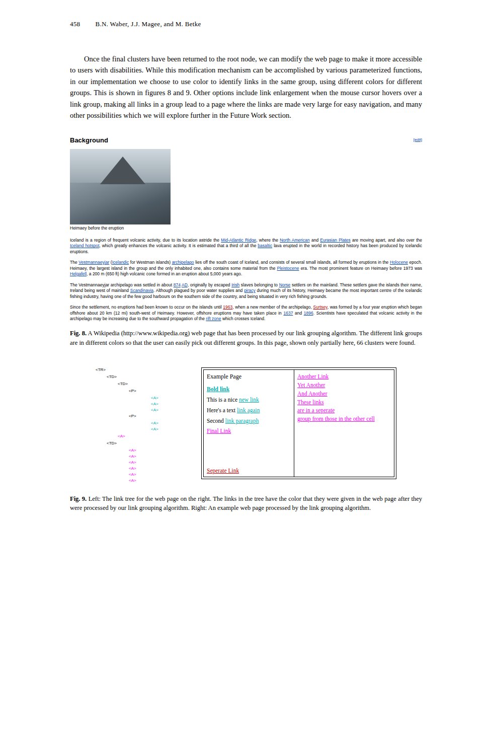458 B.N. Waber, J.J. Magee, and M. Betke
Once the final clusters have been returned to the root node, we can modify the web page to make it more accessible to users with disabilities. While this modification mechanism can be accomplished by various parameterized functions, in our implementation we choose to use color to identify links in the same group, using different colors for different groups. This is shown in figures 8 and 9. Other options include link enlargement when the mouse cursor hovers over a link group, making all links in a group lead to a page where the links are made very large for easy navigation, and many other possibilities which we will explore further in the Future Work section.
[edit]
Background
Heimaey before the eruption
Iceland is a region of frequent volcanic activity, due to its location astride the Mid-Atlantic Ridge, where the North American and Eurasian Plates are moving apart, and also over the Iceland hotspot, which greatly enhances the volcanic activity. It is estimated that a third of all the basaltic lava erupted in the world in recorded history has been produced by Icelandic eruptions.
The Vestmannaeyjar (Icelandic for Westman islands) archipelago lies off the south coast of Iceland, and consists of several small islands, all formed by eruptions in the Holocene epoch. Heimaey, the largest island in the group and the only inhabited one, also contains some material from the Pleistocene era. The most prominent feature on Heimaey before 1973 was Helgafell, a 200 m (650 ft) high volcanic cone formed in an eruption about 5,000 years ago.
The Vestmannaeyjar archipelago was settled in about 874 AD, originally by escaped Irish slaves belonging to Norse settlers on the mainland. These settlers gave the islands their name, Ireland being west of mainland Scandinavia. Although plagued by poor water supplies and piracy during much of its history, Heimaey became the most important centre of the Icelandic fishing industry, having one of the few good harbours on the southern side of the country, and being situated in very rich fishing grounds.
Since the settlement, no eruptions had been known to occur on the islands until 1963, when a new member of the archipelago, Surtsey, was formed by a four year eruption which began offshore about 20 km (12 mi) south-west of Heimaey. However, offshore eruptions may have taken place in 1637 and 1896. Scientists have speculated that volcanic activity in the archipelago may be increasing due to the southward propagation of the rift zone which crosses Iceland.
Fig. 8. A Wikipedia (http://www.wikipedia.org) web page that has been processed by our link grouping algorithm. The different link groups are in different colors so that the user can easily pick out different groups. In this page, shown only partially here, 66 clusters were found.
<TR> <TD> <TD> <P> <A> <A> <A> <P> <A> <A> <A> <TD> <A> <A> <A> <A> <A> <A>
Example Page
Bold link
This is a nice new link
Here's a text link again
Second link paragraph
Final Link
Seperate Link
Another Link
Yet Another
And Another
These links
are in a seperate
group from those in the other cell
Fig. 9. Left: The link tree for the web page on the right. The links in the tree have the color that they were given in the web page after they were processed by our link grouping algorithm. Right: An example web page processed by the link grouping algorithm.